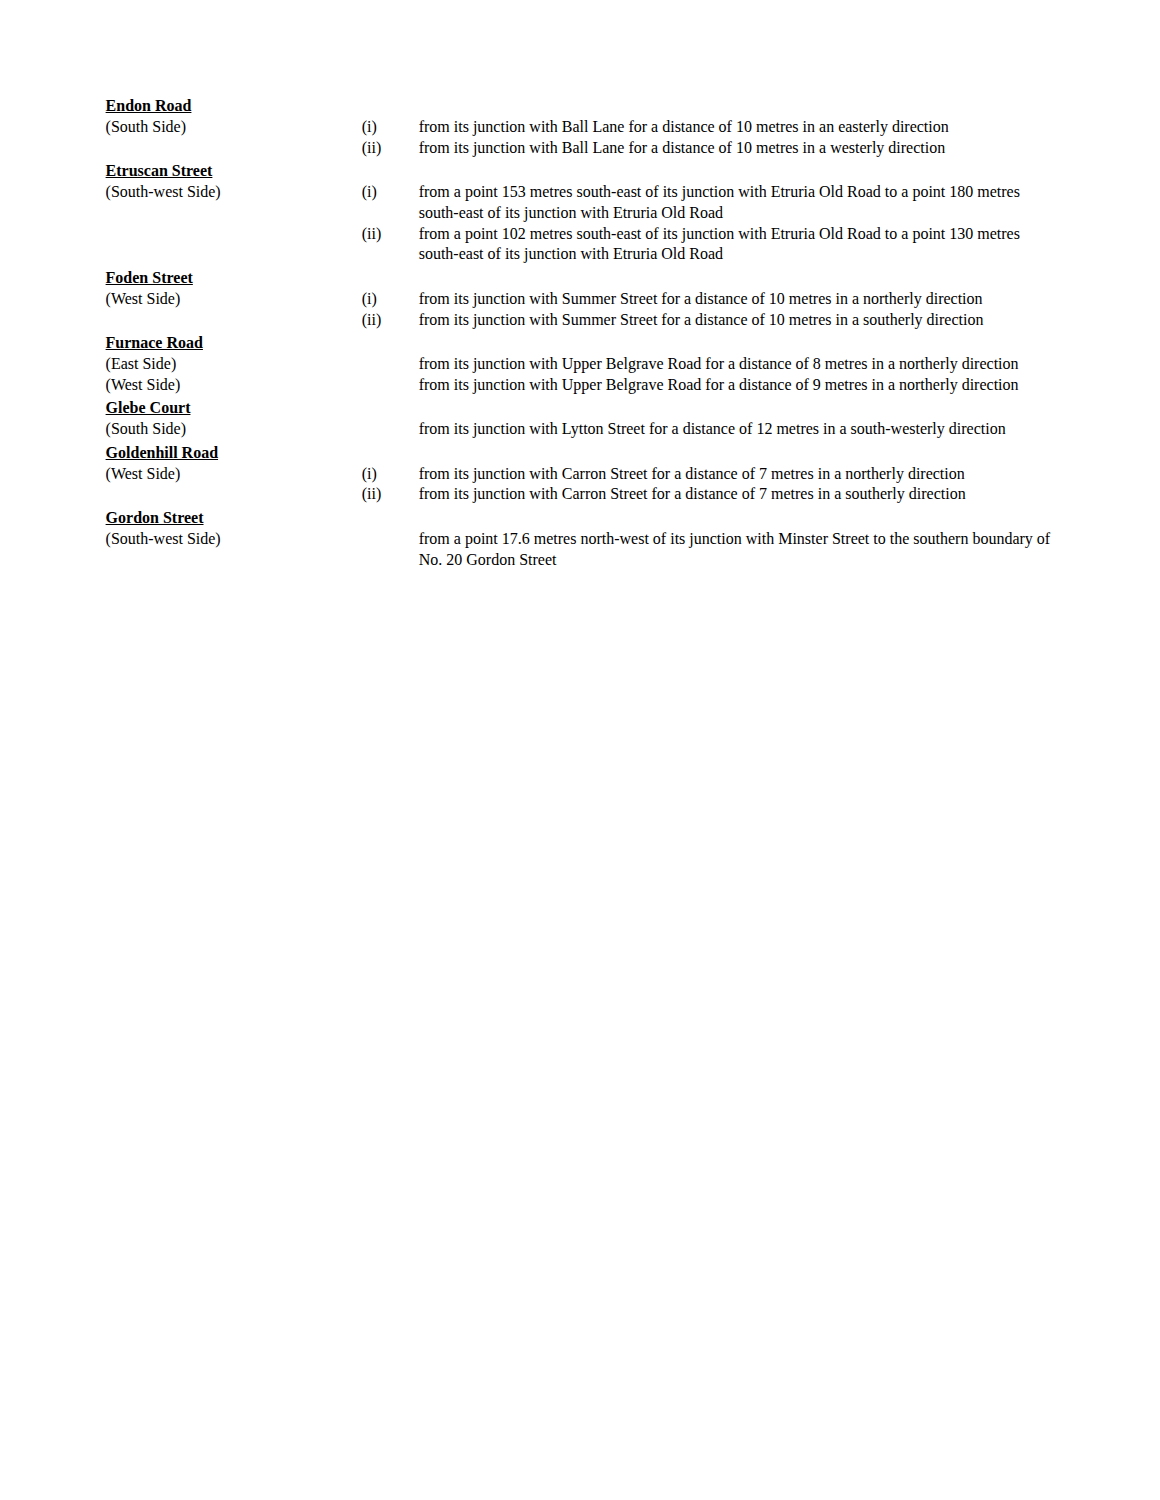| Endon Road | | |
| (South Side) | (i) | from its junction with Ball Lane for a distance of 10 metres in an easterly direction |
| | (ii) | from its junction with Ball Lane for a distance of 10 metres in a westerly direction |
| Etruscan Street | | |
| (South-west Side) | (i) | from a point 153 metres south-east of its junction with Etruria Old Road to a point 180 metres south-east of its junction with Etruria Old Road |
| | (ii) | from a point 102 metres south-east of its junction with Etruria Old Road to a point 130 metres south-east of its junction with Etruria Old Road |
| Foden Street | | |
| (West Side) | (i) | from its junction with Summer Street for a distance of 10 metres in a northerly direction |
| | (ii) | from its junction with Summer Street for a distance of 10 metres in a southerly direction |
| Furnace Road | | |
| (East Side) | | from its junction with Upper Belgrave Road for a distance of 8 metres in a northerly direction |
| (West Side) | | from its junction with Upper Belgrave Road for a distance of 9 metres in a northerly direction |
| Glebe Court | | |
| (South Side) | | from its junction with Lytton Street for a distance of 12 metres in a south-westerly direction |
| Goldenhill Road | | |
| (West Side) | (i) | from its junction with Carron Street for a distance of 7 metres in a northerly direction |
| | (ii) | from its junction with Carron Street for a distance of 7 metres in a southerly direction |
| Gordon Street | | |
| (South-west Side) | | from a point 17.6 metres north-west of its junction with Minster Street to the southern boundary of No. 20 Gordon Street |